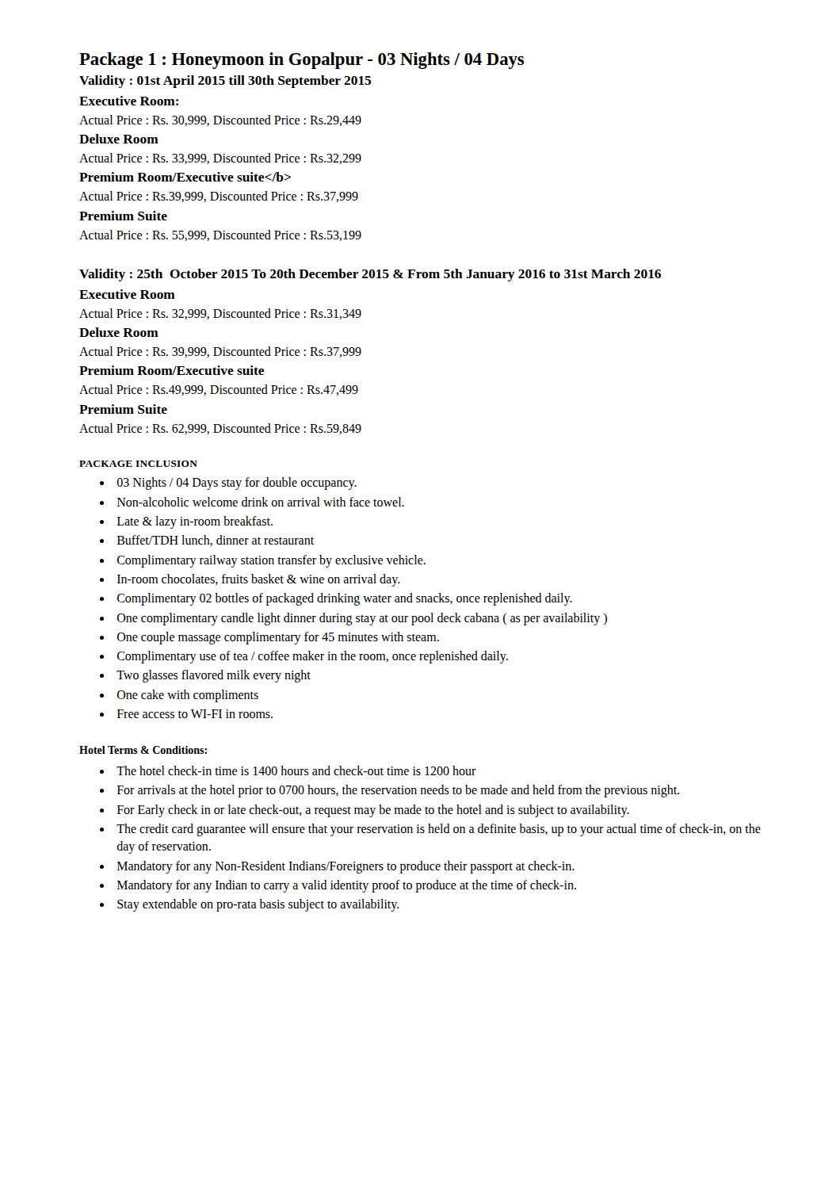Package 1 : Honeymoon in Gopalpur - 03 Nights / 04 Days
Validity : 01st April 2015 till 30th September 2015
Executive Room:
Actual Price : Rs. 30,999, Discounted Price : Rs.29,449
Deluxe Room
Actual Price : Rs. 33,999, Discounted Price : Rs.32,299
Premium Room/Executive suite</b>
Actual Price : Rs.39,999, Discounted Price : Rs.37,999
Premium Suite
Actual Price : Rs. 55,999, Discounted Price : Rs.53,199
Validity : 25th October 2015 To 20th December 2015 & From 5th January 2016 to 31st March 2016
Executive Room
Actual Price : Rs. 32,999, Discounted Price : Rs.31,349
Deluxe Room
Actual Price : Rs. 39,999, Discounted Price : Rs.37,999
Premium Room/Executive suite
Actual Price : Rs.49,999, Discounted Price : Rs.47,499
Premium Suite
Actual Price : Rs. 62,999, Discounted Price : Rs.59,849
PACKAGE INCLUSION
03 Nights / 04 Days stay for double occupancy.
Non-alcoholic welcome drink on arrival with face towel.
Late & lazy in-room breakfast.
Buffet/TDH lunch, dinner at restaurant
Complimentary railway station transfer by exclusive vehicle.
In-room chocolates, fruits basket & wine on arrival day.
Complimentary 02 bottles of packaged drinking water and snacks, once replenished daily.
One complimentary candle light dinner during stay at our pool deck cabana ( as per availability )
One couple massage complimentary for 45 minutes with steam.
Complimentary use of tea / coffee maker in the room, once replenished daily.
Two glasses flavored milk every night
One cake with compliments
Free access to WI-FI in rooms.
Hotel Terms & Conditions:
The hotel check-in time is 1400 hours and check-out time is 1200 hour
For arrivals at the hotel prior to 0700 hours, the reservation needs to be made and held from the previous night.
For Early check in or late check-out, a request may be made to the hotel and is subject to availability.
The credit card guarantee will ensure that your reservation is held on a definite basis, up to your actual time of check-in, on the day of reservation.
Mandatory for any Non-Resident Indians/Foreigners to produce their passport at check-in.
Mandatory for any Indian to carry a valid identity proof to produce at the time of check-in.
Stay extendable on pro-rata basis subject to availability.